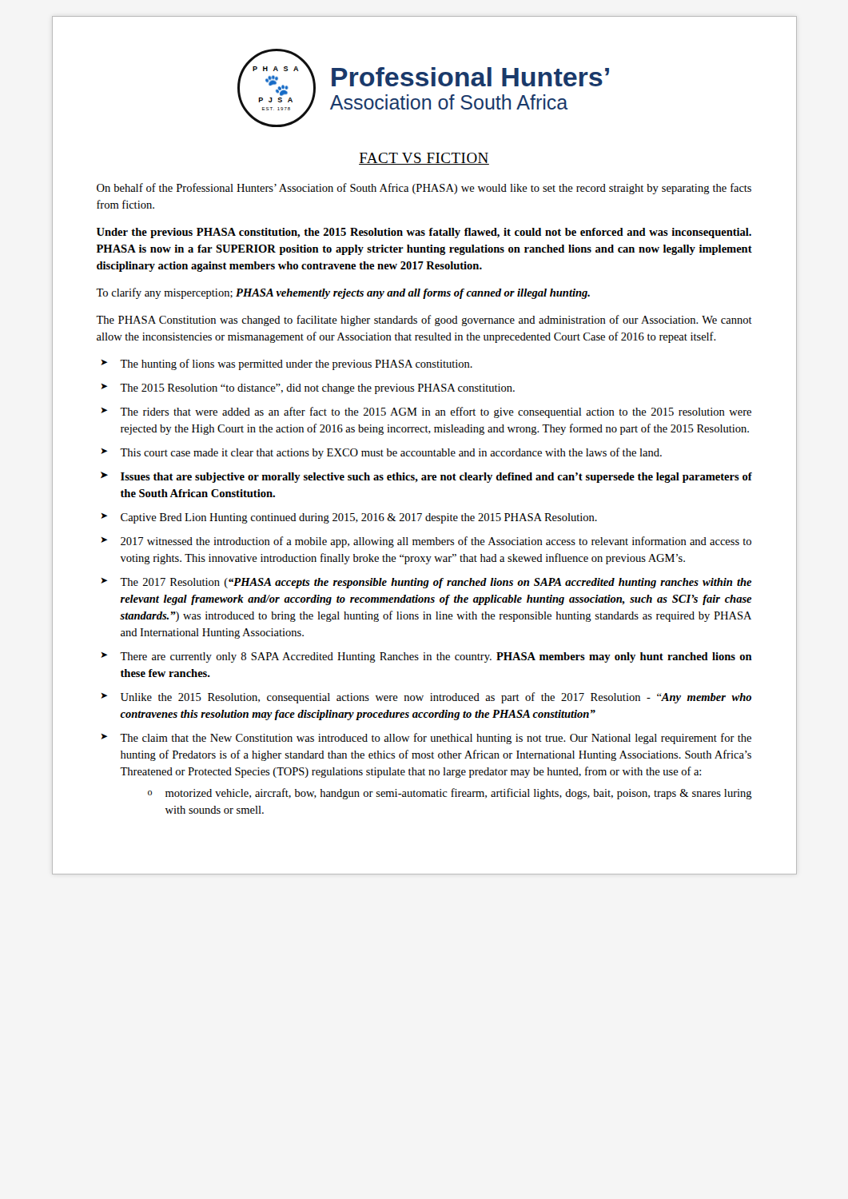P H A S A 🐾 P J S A EST. 1978
Professional Hunters’ Association of South Africa
FACT VS FICTION
On behalf of the Professional Hunters’ Association of South Africa (PHASA) we would like to set the record straight by separating the facts from fiction.
Under the previous PHASA constitution, the 2015 Resolution was fatally flawed, it could not be enforced and was inconsequential. PHASA is now in a far SUPERIOR position to apply stricter hunting regulations on ranched lions and can now legally implement disciplinary action against members who contravene the new 2017 Resolution.
To clarify any misperception; PHASA vehemently rejects any and all forms of canned or illegal hunting.
The PHASA Constitution was changed to facilitate higher standards of good governance and administration of our Association. We cannot allow the inconsistencies or mismanagement of our Association that resulted in the unprecedented Court Case of 2016 to repeat itself.
The hunting of lions was permitted under the previous PHASA constitution.
The 2015 Resolution “to distance”, did not change the previous PHASA constitution.
The riders that were added as an after fact to the 2015 AGM in an effort to give consequential action to the 2015 resolution were rejected by the High Court in the action of 2016 as being incorrect, misleading and wrong. They formed no part of the 2015 Resolution.
This court case made it clear that actions by EXCO must be accountable and in accordance with the laws of the land.
Issues that are subjective or morally selective such as ethics, are not clearly defined and can’t supersede the legal parameters of the South African Constitution.
Captive Bred Lion Hunting continued during 2015, 2016 & 2017 despite the 2015 PHASA Resolution.
2017 witnessed the introduction of a mobile app, allowing all members of the Association access to relevant information and access to voting rights. This innovative introduction finally broke the “proxy war” that had a skewed influence on previous AGM’s.
The 2017 Resolution (“PHASA accepts the responsible hunting of ranched lions on SAPA accredited hunting ranches within the relevant legal framework and/or according to recommendations of the applicable hunting association, such as SCI’s fair chase standards.”) was introduced to bring the legal hunting of lions in line with the responsible hunting standards as required by PHASA and International Hunting Associations.
There are currently only 8 SAPA Accredited Hunting Ranches in the country. PHASA members may only hunt ranched lions on these few ranches.
Unlike the 2015 Resolution, consequential actions were now introduced as part of the 2017 Resolution - “Any member who contravenes this resolution may face disciplinary procedures according to the PHASA constitution”
The claim that the New Constitution was introduced to allow for unethical hunting is not true. Our National legal requirement for the hunting of Predators is of a higher standard than the ethics of most other African or International Hunting Associations. South Africa’s Threatened or Protected Species (TOPS) regulations stipulate that no large predator may be hunted, from or with the use of a:
motorized vehicle, aircraft, bow, handgun or semi-automatic firearm, artificial lights, dogs, bait, poison, traps & snares luring with sounds or smell.